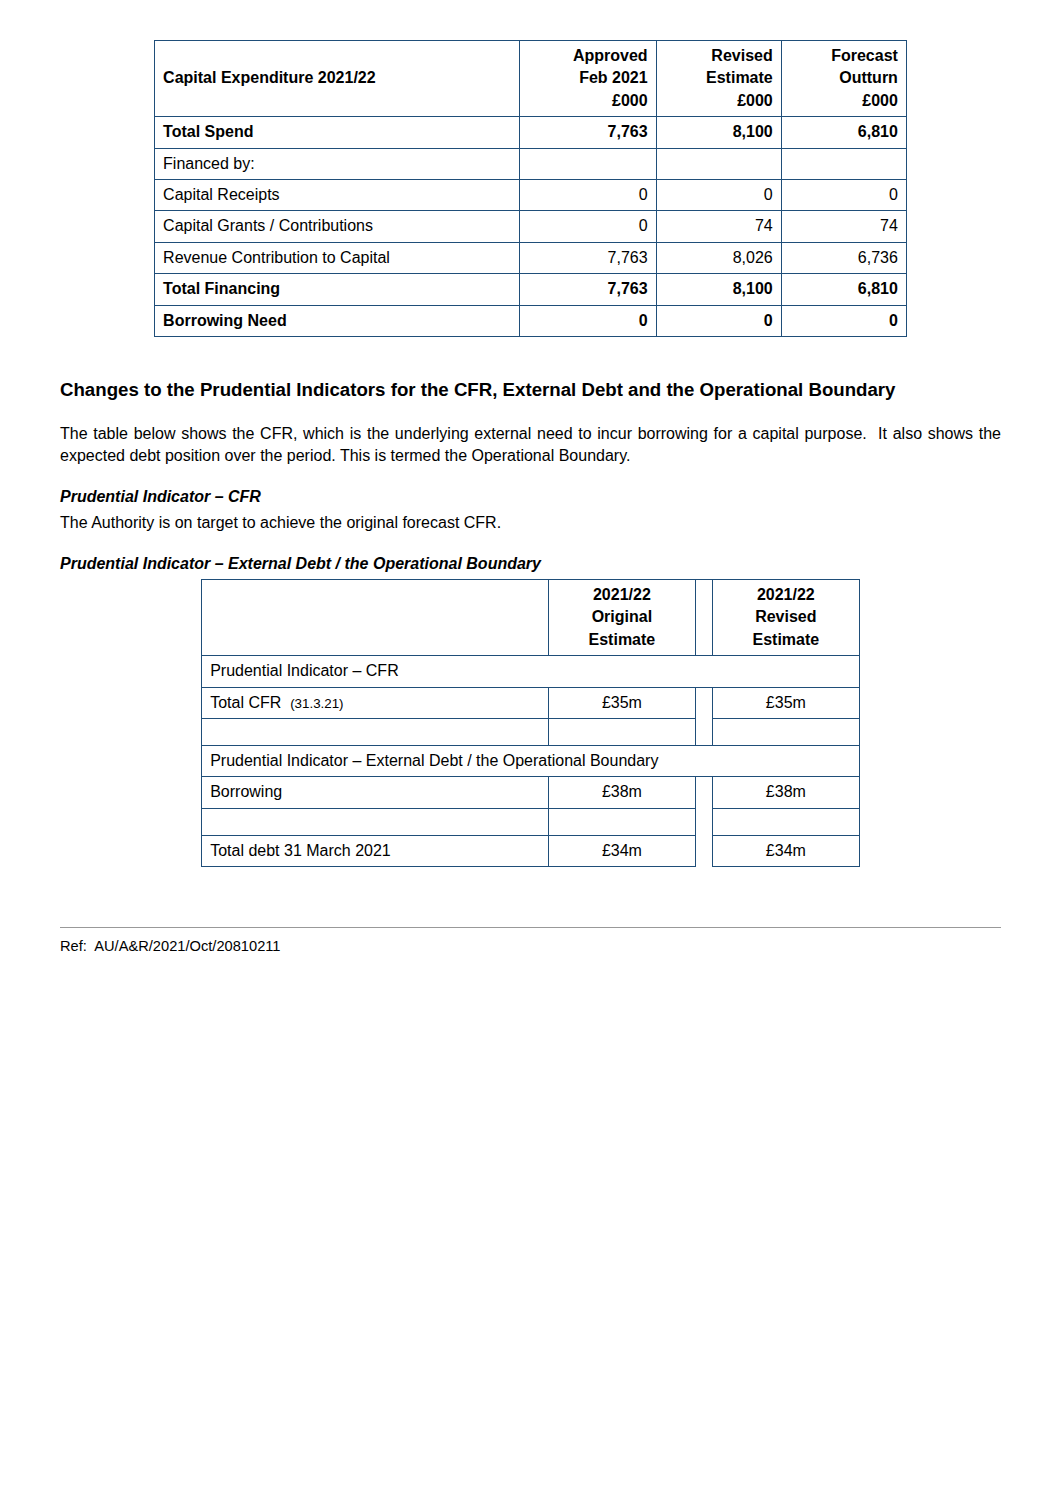| Capital Expenditure 2021/22 | Approved Feb 2021 £000 | Revised Estimate £000 | Forecast Outturn £000 |
| --- | --- | --- | --- |
| Total Spend | 7,763 | 8,100 | 6,810 |
| Financed by: | | | |
| Capital Receipts | 0 | 0 | 0 |
| Capital Grants / Contributions | 0 | 74 | 74 |
| Revenue Contribution to Capital | 7,763 | 8,026 | 6,736 |
| Total Financing | 7,763 | 8,100 | 6,810 |
| Borrowing Need | 0 | 0 | 0 |
Changes to the Prudential Indicators for the CFR, External Debt and the Operational Boundary
The table below shows the CFR, which is the underlying external need to incur borrowing for a capital purpose. It also shows the expected debt position over the period. This is termed the Operational Boundary.
Prudential Indicator – CFR
The Authority is on target to achieve the original forecast CFR.
Prudential Indicator – External Debt / the Operational Boundary
| | 2021/22 Original Estimate | | 2021/22 Revised Estimate |
| --- | --- | --- | --- |
| Prudential Indicator – CFR |
| Total CFR (31.3.21) | £35m | | £35m |
| Prudential Indicator – External Debt / the Operational Boundary |
| Borrowing | £38m | | £38m |
| Total debt 31 March 2021 | £34m | | £34m |
Ref: AU/A&R/2021/Oct/20810211